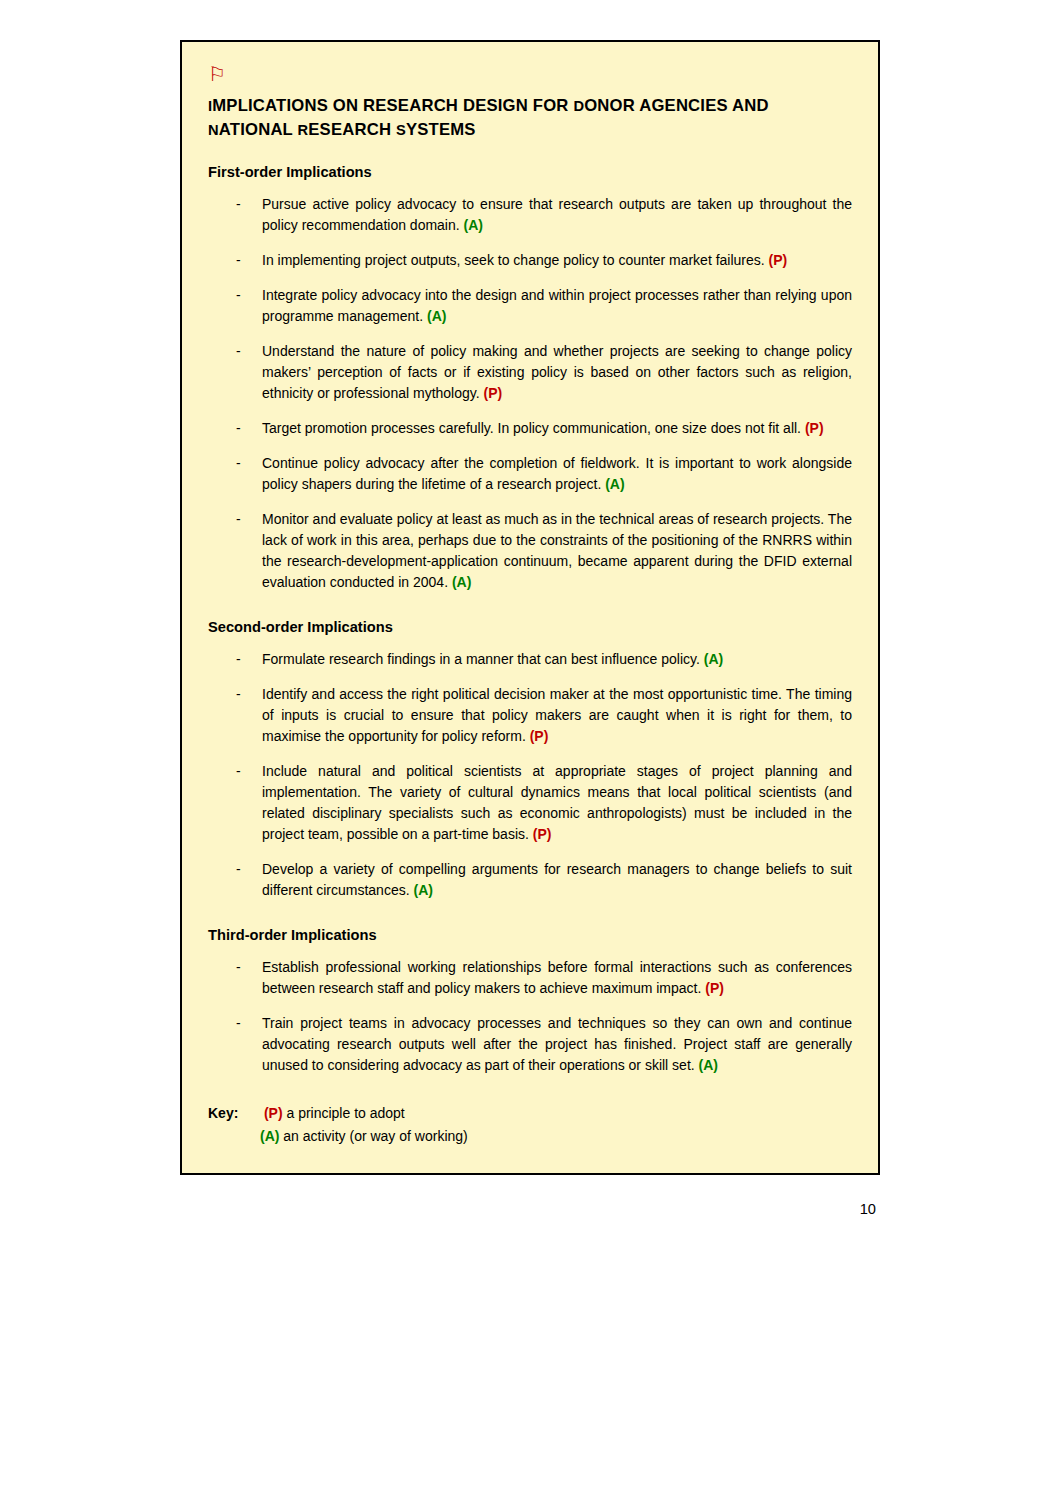⚐
IMPLICATIONS ON RESEARCH DESIGN FOR DONOR AGENCIES AND NATIONAL RESEARCH SYSTEMS
First-order Implications
Pursue active policy advocacy to ensure that research outputs are taken up throughout the policy recommendation domain. (A)
In implementing project outputs, seek to change policy to counter market failures. (P)
Integrate policy advocacy into the design and within project processes rather than relying upon programme management. (A)
Understand the nature of policy making and whether projects are seeking to change policy makers’ perception of facts or if existing policy is based on other factors such as religion, ethnicity or professional mythology. (P)
Target promotion processes carefully. In policy communication, one size does not fit all. (P)
Continue policy advocacy after the completion of fieldwork. It is important to work alongside policy shapers during the lifetime of a research project. (A)
Monitor and evaluate policy at least as much as in the technical areas of research projects. The lack of work in this area, perhaps due to the constraints of the positioning of the RNRRS within the research-development-application continuum, became apparent during the DFID external evaluation conducted in 2004. (A)
Second-order Implications
Formulate research findings in a manner that can best influence policy. (A)
Identify and access the right political decision maker at the most opportunistic time. The timing of inputs is crucial to ensure that policy makers are caught when it is right for them, to maximise the opportunity for policy reform. (P)
Include natural and political scientists at appropriate stages of project planning and implementation. The variety of cultural dynamics means that local political scientists (and related disciplinary specialists such as economic anthropologists) must be included in the project team, possible on a part-time basis. (P)
Develop a variety of compelling arguments for research managers to change beliefs to suit different circumstances. (A)
Third-order Implications
Establish professional working relationships before formal interactions such as conferences between research staff and policy makers to achieve maximum impact. (P)
Train project teams in advocacy processes and techniques so they can own and continue advocating research outputs well after the project has finished. Project staff are generally unused to considering advocacy as part of their operations or skill set. (A)
Key: (P) a principle to adopt (A) an activity (or way of working)
10